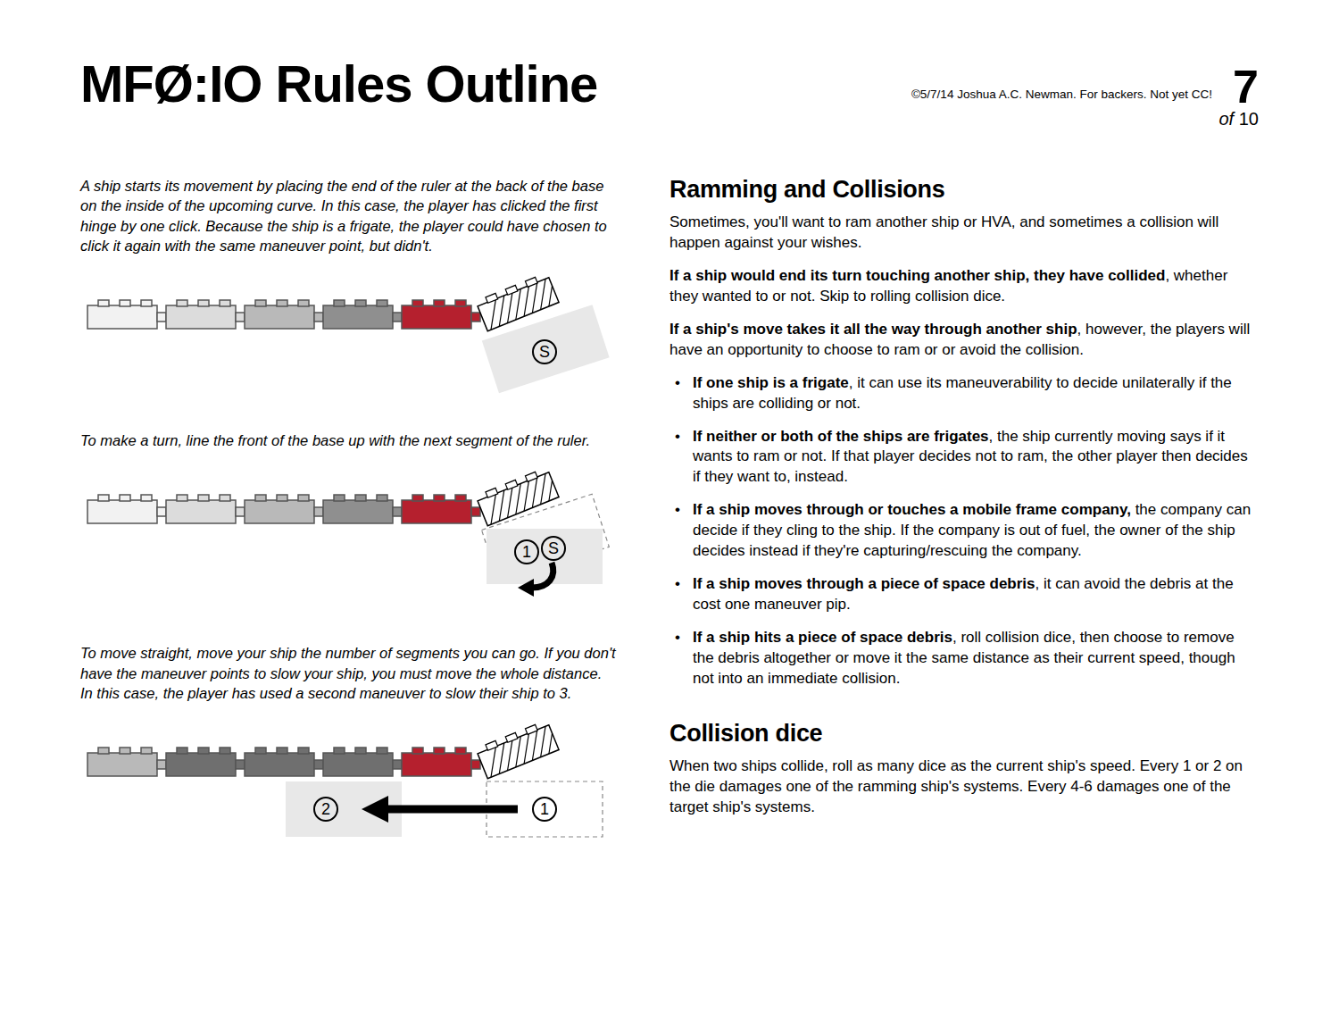MFØ:IO Rules Outline
©5/7/14 Joshua A.C. Newman. For backers. Not yet CC!
7
of 10
A ship starts its movement by placing the end of the ruler at the back of the base on the inside of the upcoming curve. In this case, the player has clicked the first hinge by one click. Because the ship is a frigate, the player could have chosen to click it again with the same maneuver point, but didn't.
S
To make a turn, line the front of the base up with the next segment of the ruler.
1 S
To move straight, move your ship the number of segments you can go. If you don't have the maneuver points to slow your ship, you must move the whole distance. In this case, the player has used a second maneuver to slow their ship to 3.
1 2
Ramming and Collisions
Sometimes, you'll want to ram another ship or HVA, and sometimes a collision will happen against your wishes.
If a ship would end its turn touching another ship, they have collided, whether they wanted to or not. Skip to rolling collision dice.
If a ship's move takes it all the way through another ship, however, the players will have an opportunity to choose to ram or or avoid the collision.
If one ship is a frigate, it can use its maneuverability to decide unilaterally if the ships are colliding or not.
If neither or both of the ships are frigates, the ship currently moving says if it wants to ram or not. If that player decides not to ram, the other player then decides if they want to, instead.
If a ship moves through or touches a mobile frame company, the company can decide if they cling to the ship. If the company is out of fuel, the owner of the ship decides instead if they're capturing/rescuing the company.
If a ship moves through a piece of space debris, it can avoid the debris at the cost one maneuver pip.
If a ship hits a piece of space debris, roll collision dice, then choose to remove the debris altogether or move it the same distance as their current speed, though not into an immediate collision.
Collision dice
When two ships collide, roll as many dice as the current ship's speed. Every 1 or 2 on the die damages one of the ramming ship's systems. Every 4-6 damages one of the target ship's systems.